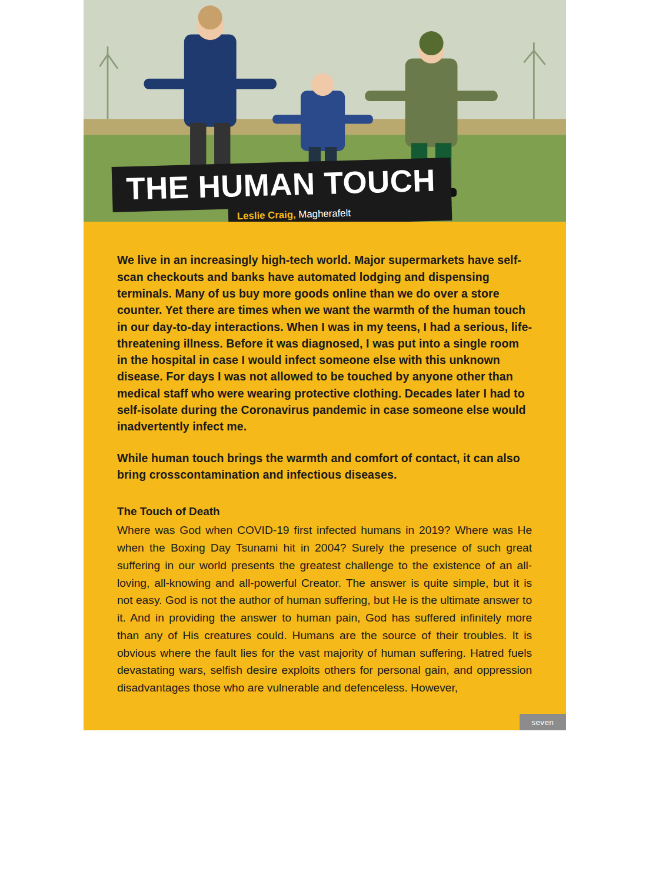The Human Touch
Leslie Craig, Magherafelt
We live in an increasingly high-tech world. Major supermarkets have self-scan checkouts and banks have automated lodging and dispensing terminals. Many of us buy more goods online than we do over a store counter. Yet there are times when we want the warmth of the human touch in our day-to-day interactions. When I was in my teens, I had a serious, life-threatening illness. Before it was diagnosed, I was put into a single room in the hospital in case I would infect someone else with this unknown disease. For days I was not allowed to be touched by anyone other than medical staff who were wearing protective clothing. Decades later I had to self-isolate during the Coronavirus pandemic in case someone else would inadvertently infect me.
While human touch brings the warmth and comfort of contact, it can also bring crosscontamination and infectious diseases.
The Touch of Death
Where was God when COVID-19 first infected humans in 2019? Where was He when the Boxing Day Tsunami hit in 2004? Surely the presence of such great suffering in our world presents the greatest challenge to the existence of an all-loving, all-knowing and all-powerful Creator. The answer is quite simple, but it is not easy. God is not the author of human suffering, but He is the ultimate answer to it. And in providing the answer to human pain, God has suffered infinitely more than any of His creatures could. Humans are the source of their troubles. It is obvious where the fault lies for the vast majority of human suffering. Hatred fuels devastating wars, selfish desire exploits others for personal gain, and oppression disadvantages those who are vulnerable and defenceless. However,
seven